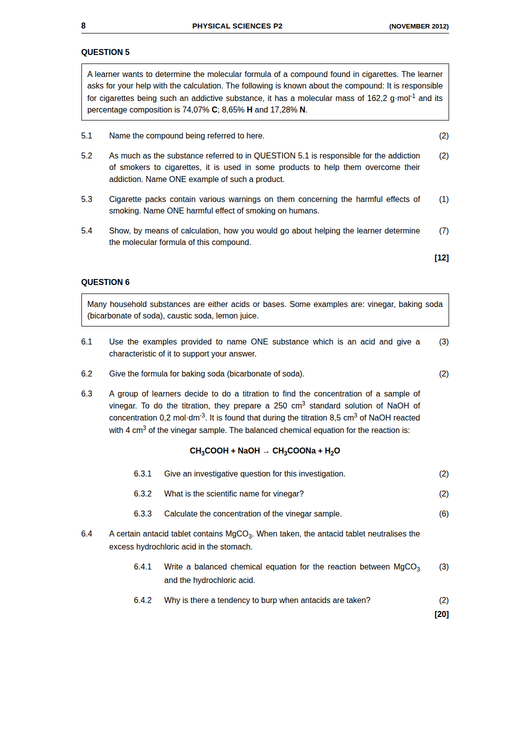8 PHYSICAL SCIENCES P2 (NOVEMBER 2012)
QUESTION 5
A learner wants to determine the molecular formula of a compound found in cigarettes. The learner asks for your help with the calculation. The following is known about the compound: It is responsible for cigarettes being such an addictive substance, it has a molecular mass of 162,2 g·mol-1 and its percentage composition is 74,07% C; 8,65% H and 17,28% N.
5.1 Name the compound being referred to here. (2)
5.2 As much as the substance referred to in QUESTION 5.1 is responsible for the addiction of smokers to cigarettes, it is used in some products to help them overcome their addiction. Name ONE example of such a product. (2)
5.3 Cigarette packs contain various warnings on them concerning the harmful effects of smoking. Name ONE harmful effect of smoking on humans. (1)
5.4 Show, by means of calculation, how you would go about helping the learner determine the molecular formula of this compound. (7)
[12]
QUESTION 6
Many household substances are either acids or bases. Some examples are: vinegar, baking soda (bicarbonate of soda), caustic soda, lemon juice.
6.1 Use the examples provided to name ONE substance which is an acid and give a characteristic of it to support your answer. (3)
6.2 Give the formula for baking soda (bicarbonate of soda). (2)
6.3 A group of learners decide to do a titration to find the concentration of a sample of vinegar. To do the titration, they prepare a 250 cm3 standard solution of NaOH of concentration 0,2 mol·dm-3. It is found that during the titration 8,5 cm3 of NaOH reacted with 4 cm3 of the vinegar sample. The balanced chemical equation for the reaction is:
CH3COOH + NaOH → CH3COONa + H2O
6.3.1 Give an investigative question for this investigation. (2)
6.3.2 What is the scientific name for vinegar? (2)
6.3.3 Calculate the concentration of the vinegar sample. (6)
6.4 A certain antacid tablet contains MgCO3. When taken, the antacid tablet neutralises the excess hydrochloric acid in the stomach.
6.4.1 Write a balanced chemical equation for the reaction between MgCO3 and the hydrochloric acid. (3)
6.4.2 Why is there a tendency to burp when antacids are taken? (2)
[20]